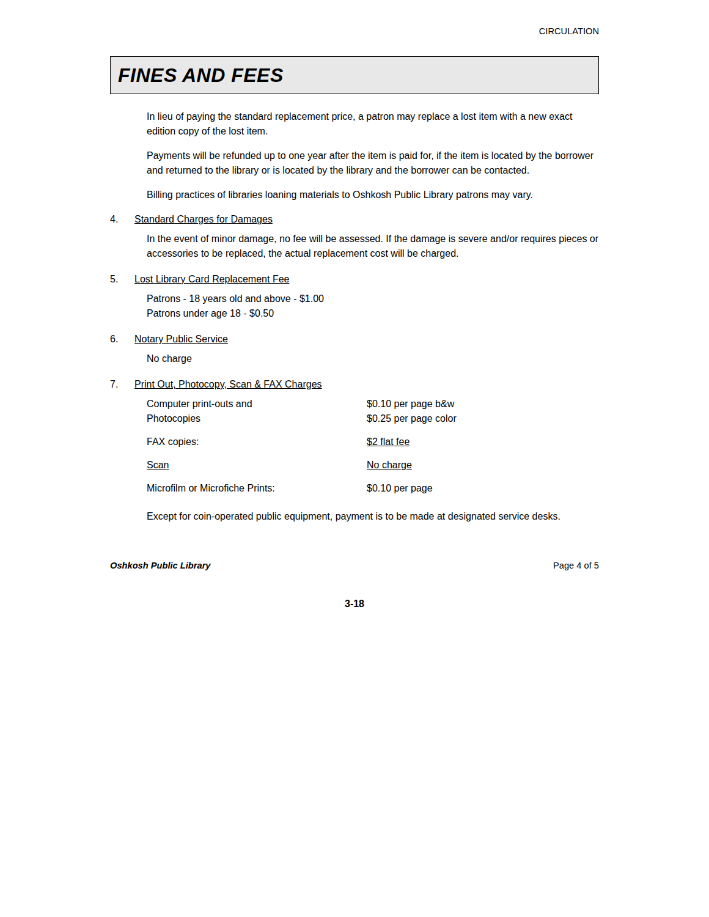CIRCULATION
FINES AND FEES
In lieu of paying the standard replacement price, a patron may replace a lost item with a new exact edition copy of the lost item.
Payments will be refunded up to one year after the item is paid for, if the item is located by the borrower and returned to the library or is located by the library and the borrower can be contacted.
Billing practices of libraries loaning materials to Oshkosh Public Library patrons may vary.
4. Standard Charges for Damages
In the event of minor damage, no fee will be assessed. If the damage is severe and/or requires pieces or accessories to be replaced, the actual replacement cost will be charged.
5. Lost Library Card Replacement Fee
Patrons - 18 years old and above - $1.00
Patrons under age 18 - $0.50
6. Notary Public Service
No charge
7. Print Out, Photocopy, Scan & FAX Charges
| Computer print-outs and Photocopies | $0.10 per page b&w $0.25 per page color |
| FAX copies: | $2 flat fee |
| Scan | No charge |
| Microfilm or Microfiche Prints: | $0.10 per page |
Except for coin-operated public equipment, payment is to be made at designated service desks.
Oshkosh Public Library Page 4 of 5
3-18